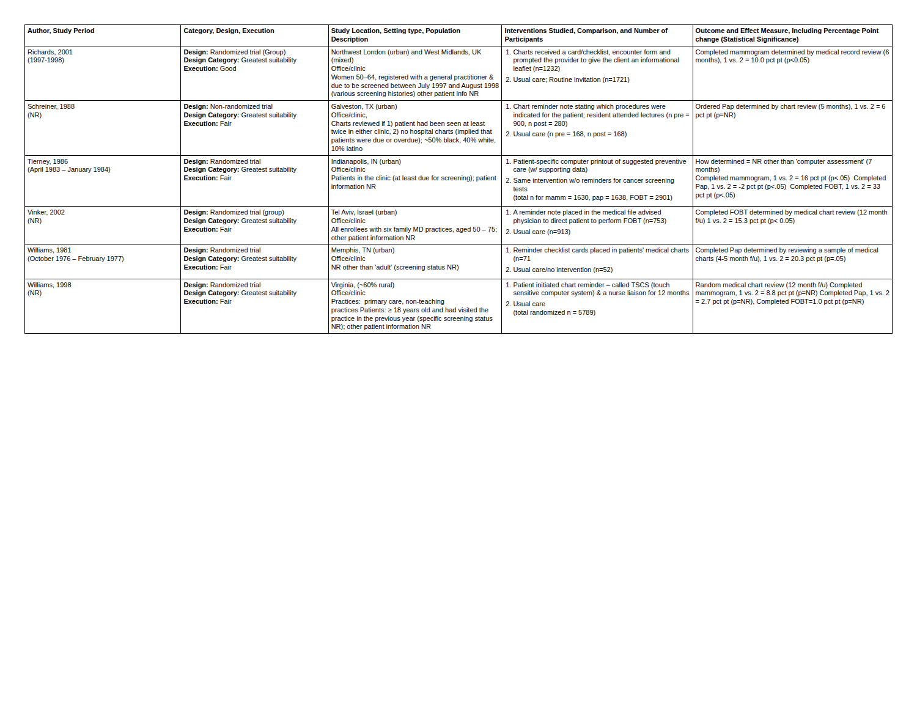| Author, Study Period | Category, Design, Execution | Study Location, Setting type, Population Description | Interventions Studied, Comparison, and Number of Participants | Outcome and Effect Measure, Including Percentage Point change (Statistical Significance) |
| --- | --- | --- | --- | --- |
| Richards, 2001 (1997-1998) | Design: Randomized trial (Group) Design Category: Greatest suitability Execution: Good | Northwest London (urban) and West Midlands, UK (mixed) Office/clinic Women 50–64, registered with a general practitioner & due to be screened between July 1997 and August 1998 (various screening histories) other patient info NR | Charts received a card/checklist, encounter form and prompted the provider to give the client an informational leaflet (n=1232) Usual care; Routine invitation (n=1721) | Completed mammogram determined by medical record review (6 months), 1 vs. 2 = 10.0 pct pt (p<0.05) |
| Schreiner, 1988 (NR) | Design: Non-randomized trial Design Category: Greatest suitability Execution: Fair | Galveston, TX (urban) Office/clinic, Charts reviewed if 1) patient had been seen at least twice in either clinic, 2) no hospital charts (implied that patients were due or overdue); ~50% black, 40% white, 10% latino | Chart reminder note stating which procedures were indicated for the patient; resident attended lectures (n pre = 900, n post = 280) Usual care (n pre = 168, n post = 168) | Ordered Pap determined by chart review (5 months), 1 vs. 2 = 6 pct pt (p=NR) |
| Tierney, 1986 (April 1983 – January 1984) | Design: Randomized trial Design Category: Greatest suitability Execution: Fair | Indianapolis, IN (urban) Office/clinic Patients in the clinic (at least due for screening); patient information NR | Patient-specific computer printout of suggested preventive care (w/ supporting data) Same intervention w/o reminders for cancer screening tests (total n for mamm = 1630, pap = 1638, FOBT = 2901) | How determined = NR other than 'computer assessment' (7 months) Completed mammogram, 1 vs. 2 = 16 pct pt (p<.05) Completed Pap, 1 vs. 2 = -2 pct pt (p<.05) Completed FOBT, 1 vs. 2 = 33 pct pt (p<.05) |
| Vinker, 2002 (NR) | Design: Randomized trial (group) Design Category: Greatest suitability Execution: Fair | Tel Aviv, Israel (urban) Office/clinic All enrollees with six family MD practices, aged 50 – 75; other patient information NR | A reminder note placed in the medical file advised physician to direct patient to perform FOBT (n=753) Usual care (n=913) | Completed FOBT determined by medical chart review (12 month f/u) 1 vs. 2 = 15.3 pct pt (p< 0.05) |
| Williams, 1981 (October 1976 – February 1977) | Design: Randomized trial Design Category: Greatest suitability Execution: Fair | Memphis, TN (urban) Office/clinic NR other than 'adult' (screening status NR) | Reminder checklist cards placed in patients' medical charts (n=71 Usual care/no intervention (n=52) | Completed Pap determined by reviewing a sample of medical charts (4-5 month f/u), 1 vs. 2 = 20.3 pct pt (p=.05) |
| Williams, 1998 (NR) | Design: Randomized trial Design Category: Greatest suitability Execution: Fair | Virginia, (~60% rural) Office/clinic Practices: primary care, non-teaching practices Patients: ≥ 18 years old and had visited the practice in the previous year (specific screening status NR); other patient information NR | Patient initiated chart reminder – called TSCS (touch sensitive computer system) & a nurse liaison for 12 months Usual care (total randomized n = 5789) | Random medical chart review (12 month f/u) Completed mammogram, 1 vs. 2 = 8.8 pct pt (p=NR) Completed Pap, 1 vs. 2 = 2.7 pct pt (p=NR), Completed FOBT=1.0 pct pt (p=NR) |